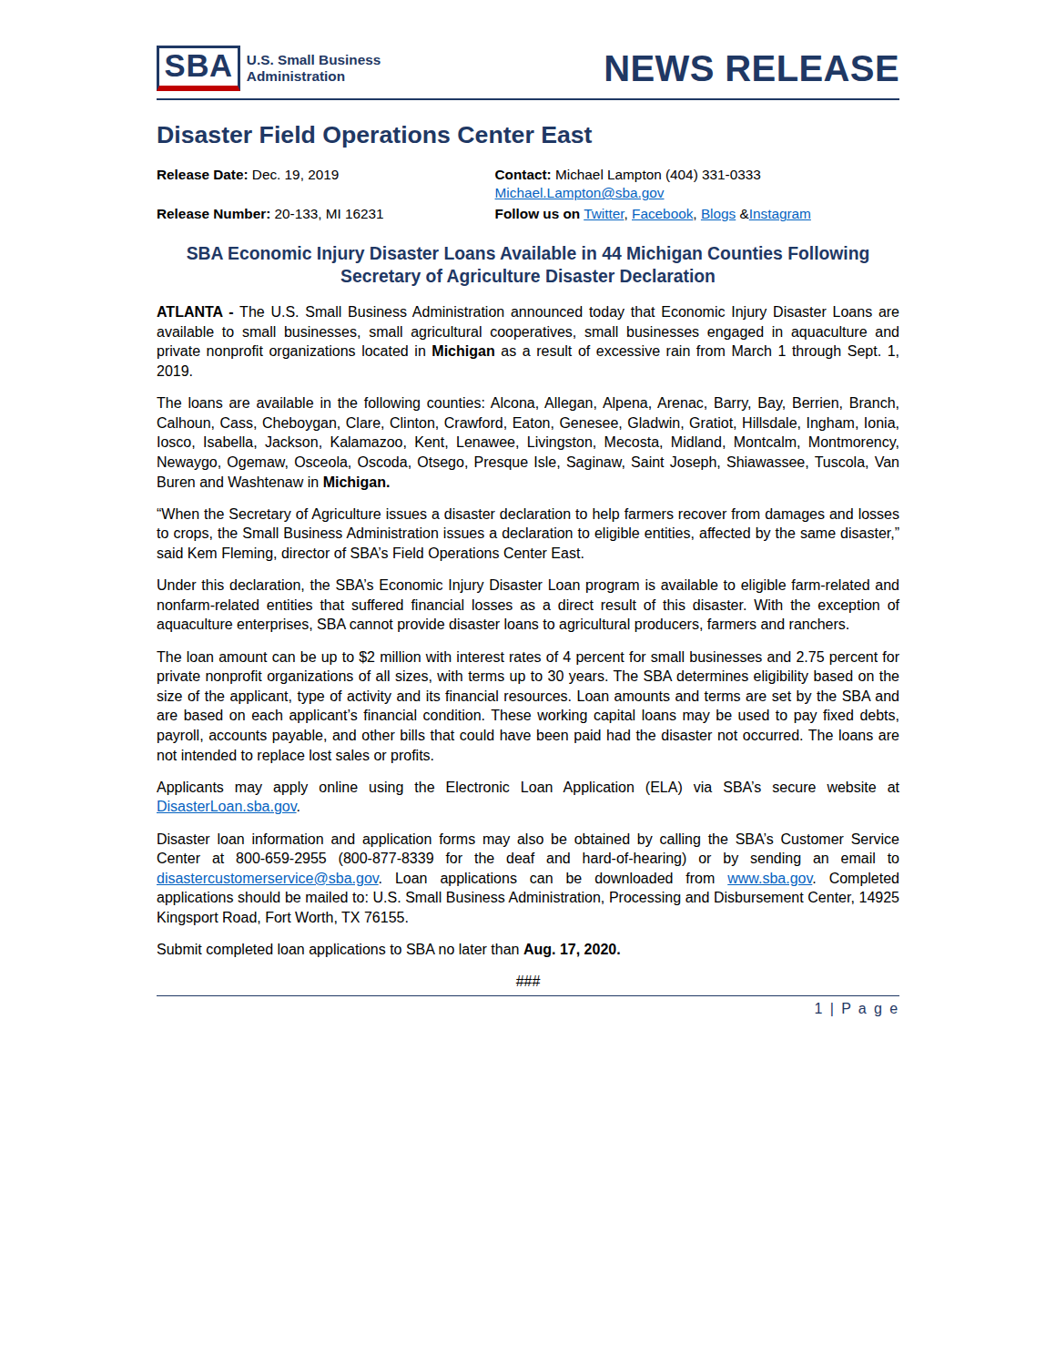SBA
U.S. Small Business
Administration
NEWS RELEASE
Disaster Field Operations Center East
Release Date: Dec. 19, 2019
Contact: Michael Lampton (404) 331-0333
Michael.Lampton@sba.gov
Release Number: 20-133, MI 16231
Follow us on Twitter, Facebook, Blogs &Instagram
SBA Economic Injury Disaster Loans Available in 44 Michigan Counties Following Secretary of Agriculture Disaster Declaration
ATLANTA - The U.S. Small Business Administration announced today that Economic Injury Disaster Loans are available to small businesses, small agricultural cooperatives, small businesses engaged in aquaculture and private nonprofit organizations located in Michigan as a result of excessive rain from March 1 through Sept. 1, 2019.
The loans are available in the following counties: Alcona, Allegan, Alpena, Arenac, Barry, Bay, Berrien, Branch, Calhoun, Cass, Cheboygan, Clare, Clinton, Crawford, Eaton, Genesee, Gladwin, Gratiot, Hillsdale, Ingham, Ionia, Iosco, Isabella, Jackson, Kalamazoo, Kent, Lenawee, Livingston, Mecosta, Midland, Montcalm, Montmorency, Newaygo, Ogemaw, Osceola, Oscoda, Otsego, Presque Isle, Saginaw, Saint Joseph, Shiawassee, Tuscola, Van Buren and Washtenaw in Michigan.
“When the Secretary of Agriculture issues a disaster declaration to help farmers recover from damages and losses to crops, the Small Business Administration issues a declaration to eligible entities, affected by the same disaster,” said Kem Fleming, director of SBA’s Field Operations Center East.
Under this declaration, the SBA’s Economic Injury Disaster Loan program is available to eligible farm-related and nonfarm-related entities that suffered financial losses as a direct result of this disaster. With the exception of aquaculture enterprises, SBA cannot provide disaster loans to agricultural producers, farmers and ranchers.
The loan amount can be up to $2 million with interest rates of 4 percent for small businesses and 2.75 percent for private nonprofit organizations of all sizes, with terms up to 30 years. The SBA determines eligibility based on the size of the applicant, type of activity and its financial resources. Loan amounts and terms are set by the SBA and are based on each applicant’s financial condition. These working capital loans may be used to pay fixed debts, payroll, accounts payable, and other bills that could have been paid had the disaster not occurred. The loans are not intended to replace lost sales or profits.
Applicants may apply online using the Electronic Loan Application (ELA) via SBA’s secure website at DisasterLoan.sba.gov.
Disaster loan information and application forms may also be obtained by calling the SBA’s Customer Service Center at 800-659-2955 (800-877-8339 for the deaf and hard-of-hearing) or by sending an email to disastercustomerservice@sba.gov. Loan applications can be downloaded from www.sba.gov. Completed applications should be mailed to: U.S. Small Business Administration, Processing and Disbursement Center, 14925 Kingsport Road, Fort Worth, TX 76155.
Submit completed loan applications to SBA no later than Aug. 17, 2020.
###
1 | P a g e